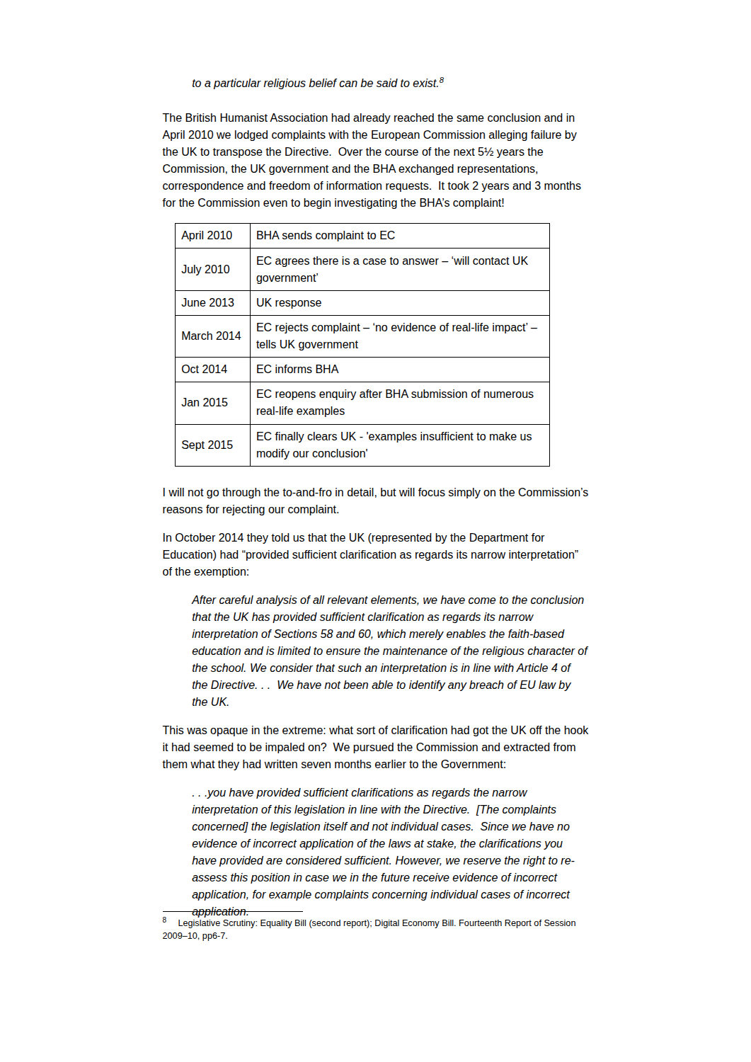to a particular religious belief can be said to exist.8
The British Humanist Association had already reached the same conclusion and in April 2010 we lodged complaints with the European Commission alleging failure by the UK to transpose the Directive. Over the course of the next 5½ years the Commission, the UK government and the BHA exchanged representations, correspondence and freedom of information requests. It took 2 years and 3 months for the Commission even to begin investigating the BHA’s complaint!
| April 2010 | BHA sends complaint to EC |
| July 2010 | EC agrees there is a case to answer – ‘will contact UK government’ |
| June 2013 | UK response |
| March 2014 | EC rejects complaint – ‘no evidence of real-life impact’ – tells UK government |
| Oct 2014 | EC informs BHA |
| Jan 2015 | EC reopens enquiry after BHA submission of numerous real-life examples |
| Sept 2015 | EC finally clears UK - 'examples insufficient to make us modify our conclusion' |
I will not go through the to-and-fro in detail, but will focus simply on the Commission’s reasons for rejecting our complaint.
In October 2014 they told us that the UK (represented by the Department for Education) had “provided sufficient clarification as regards its narrow interpretation” of the exemption:
After careful analysis of all relevant elements, we have come to the conclusion that the UK has provided sufficient clarification as regards its narrow interpretation of Sections 58 and 60, which merely enables the faith-based education and is limited to ensure the maintenance of the religious character of the school. We consider that such an interpretation is in line with Article 4 of the Directive. . . We have not been able to identify any breach of EU law by the UK.
This was opaque in the extreme: what sort of clarification had got the UK off the hook it had seemed to be impaled on? We pursued the Commission and extracted from them what they had written seven months earlier to the Government:
. . .you have provided sufficient clarifications as regards the narrow interpretation of this legislation in line with the Directive. [The complaints concerned] the legislation itself and not individual cases. Since we have no evidence of incorrect application of the laws at stake, the clarifications you have provided are considered sufficient. However, we reserve the right to re-assess this position in case we in the future receive evidence of incorrect application, for example complaints concerning individual cases of incorrect application.
8 Legislative Scrutiny: Equality Bill (second report); Digital Economy Bill. Fourteenth Report of Session 2009–10, pp6-7.